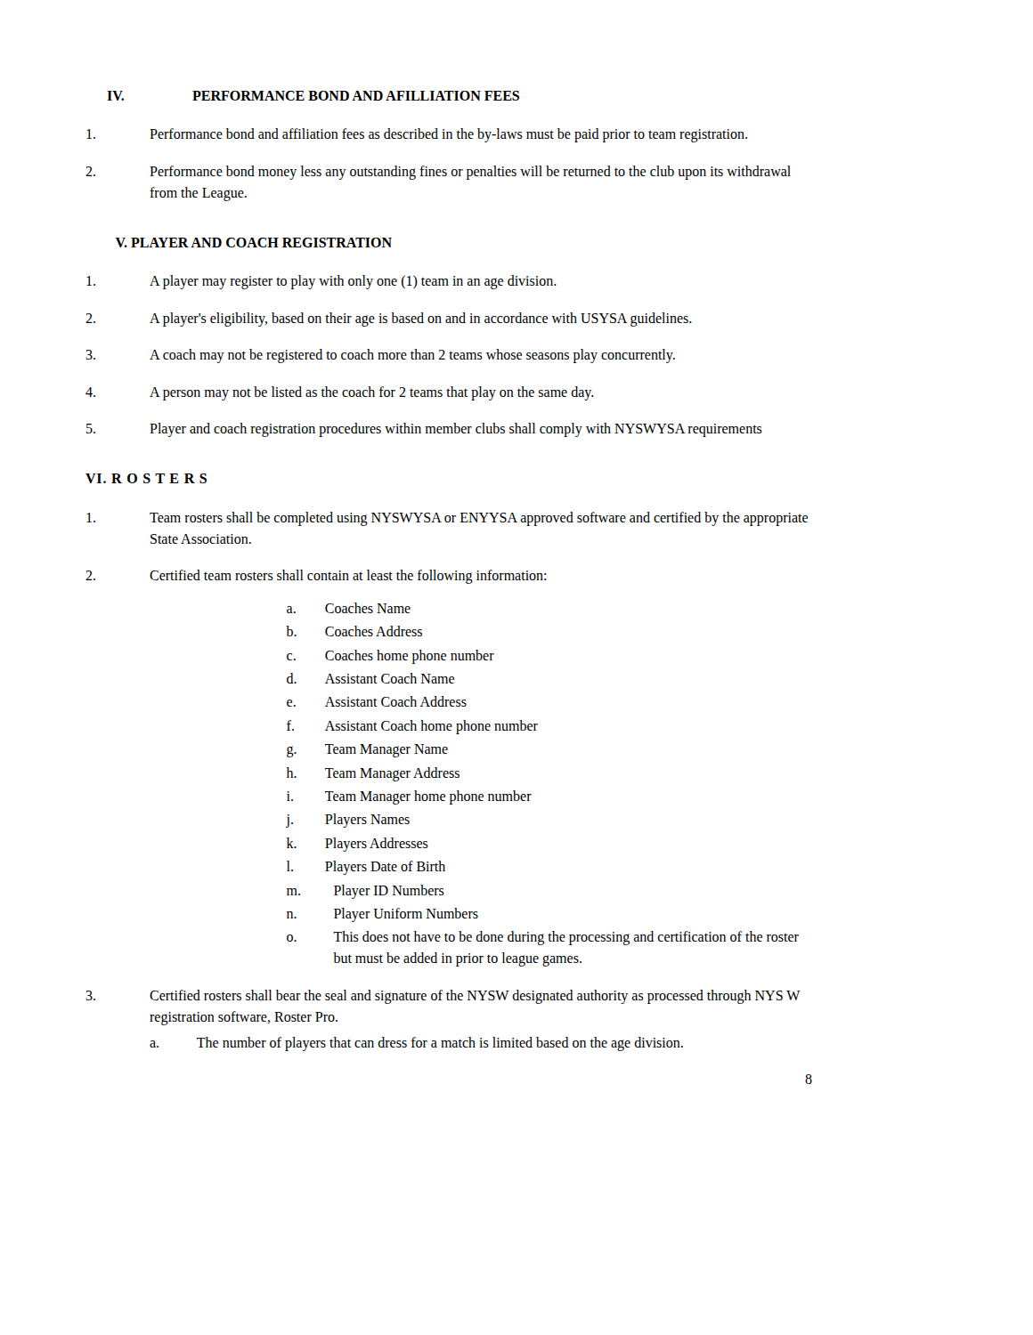IV. PERFORMANCE BOND AND AFILLIATION FEES
1. Performance bond and affiliation fees as described in the by-laws must be paid prior to team registration.
2. Performance bond money less any outstanding fines or penalties will be returned to the club upon its withdrawal from the League.
V. PLAYER AND COACH REGISTRATION
1. A player may register to play with only one (1) team in an age division.
2. A player's eligibility, based on their age is based on and in accordance with USYSA guidelines.
3. A coach may not be registered to coach more than 2 teams whose seasons play concurrently.
4. A person may not be listed as the coach for 2 teams that play on the same day.
5. Player and coach registration procedures within member clubs shall comply with NYSWYSA requirements
VI. R O S T E R S
1. Team rosters shall be completed using NYSWYSA or ENYYSA approved software and certified by the appropriate State Association.
2. Certified team rosters shall contain at least the following information:
a. Coaches Name
b. Coaches Address
c. Coaches home phone number
d. Assistant Coach Name
e. Assistant Coach Address
f. Assistant Coach home phone number
g. Team Manager Name
h. Team Manager Address
i. Team Manager home phone number
j. Players Names
k. Players Addresses
l. Players Date of Birth
m. Player ID Numbers
n. Player Uniform Numbers
o. This does not have to be done during the processing and certification of the roster but must be added in prior to league games.
3. Certified rosters shall bear the seal and signature of the NYSW designated authority as processed through NYS W registration software, Roster Pro.
a. The number of players that can dress for a match is limited based on the age division.
8